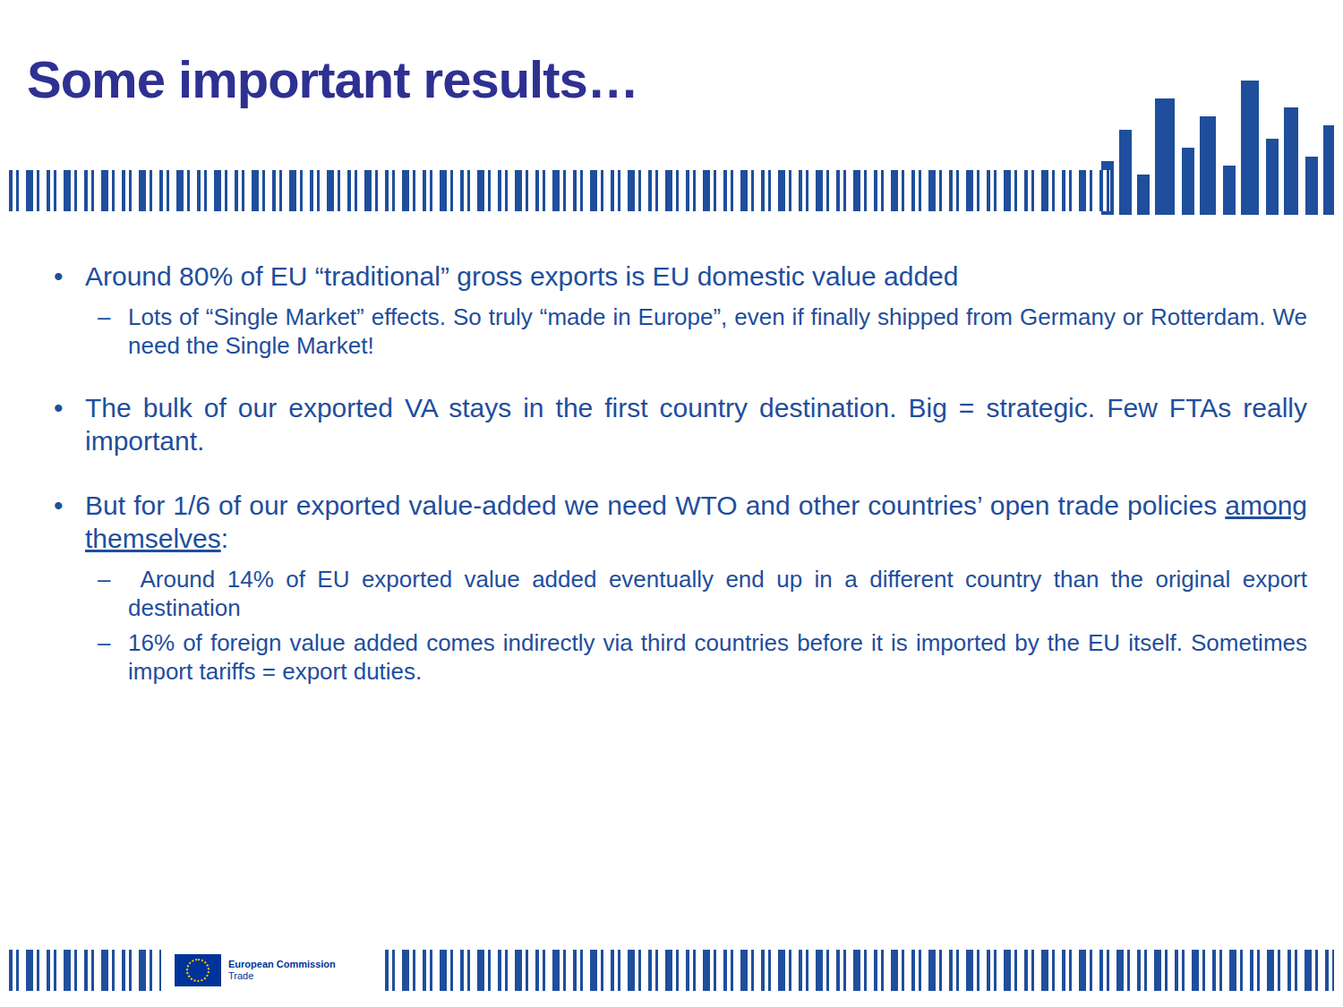Some important results…
Around 80% of EU “traditional” gross exports is EU domestic value added
Lots of “Single Market” effects. So truly “made in Europe”, even if finally shipped from Germany or Rotterdam. We need the Single Market!
The bulk of our exported VA stays in the first country destination. Big = strategic. Few FTAs really important.
But for 1/6 of our exported value-added we need WTO and other countries’ open trade policies among themselves:
Around 14% of EU exported value added eventually end up in a different country than the original export destination
16% of foreign value added comes indirectly via third countries before it is imported by the EU itself. Sometimes import tariffs = export duties.
European Commission Trade